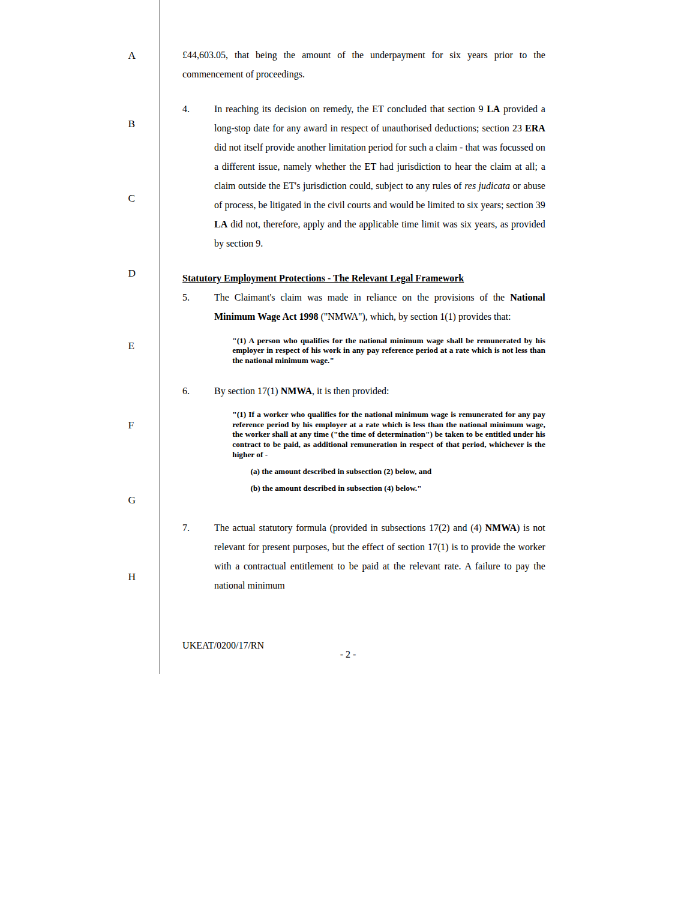A B C D E F G H
£44,603.05, that being the amount of the underpayment for six years prior to the commencement of proceedings.
4. In reaching its decision on remedy, the ET concluded that section 9 LA provided a long-stop date for any award in respect of unauthorised deductions; section 23 ERA did not itself provide another limitation period for such a claim - that was focussed on a different issue, namely whether the ET had jurisdiction to hear the claim at all; a claim outside the ET's jurisdiction could, subject to any rules of res judicata or abuse of process, be litigated in the civil courts and would be limited to six years; section 39 LA did not, therefore, apply and the applicable time limit was six years, as provided by section 9.
Statutory Employment Protections - The Relevant Legal Framework
5. The Claimant's claim was made in reliance on the provisions of the National Minimum Wage Act 1998 ("NMWA"), which, by section 1(1) provides that:
"(1) A person who qualifies for the national minimum wage shall be remunerated by his employer in respect of his work in any pay reference period at a rate which is not less than the national minimum wage."
6. By section 17(1) NMWA, it is then provided:
"(1) If a worker who qualifies for the national minimum wage is remunerated for any pay reference period by his employer at a rate which is less than the national minimum wage, the worker shall at any time ("the time of determination") be taken to be entitled under his contract to be paid, as additional remuneration in respect of that period, whichever is the higher of -
(a) the amount described in subsection (2) below, and
(b) the amount described in subsection (4) below."
7. The actual statutory formula (provided in subsections 17(2) and (4) NMWA) is not relevant for present purposes, but the effect of section 17(1) is to provide the worker with a contractual entitlement to be paid at the relevant rate. A failure to pay the national minimum
UKEAT/0200/17/RN
- 2 -